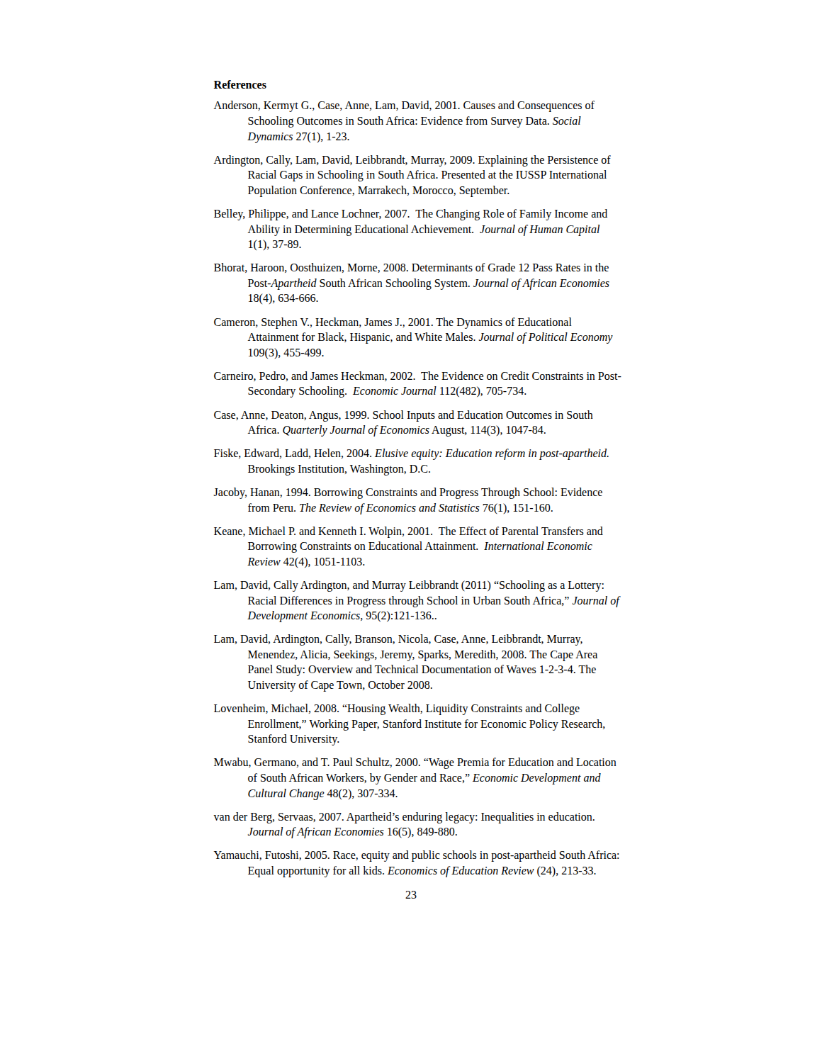References
Anderson, Kermyt G., Case, Anne, Lam, David, 2001. Causes and Consequences of Schooling Outcomes in South Africa: Evidence from Survey Data. Social Dynamics 27(1), 1-23.
Ardington, Cally, Lam, David, Leibbrandt, Murray, 2009. Explaining the Persistence of Racial Gaps in Schooling in South Africa. Presented at the IUSSP International Population Conference, Marrakech, Morocco, September.
Belley, Philippe, and Lance Lochner, 2007. The Changing Role of Family Income and Ability in Determining Educational Achievement. Journal of Human Capital 1(1), 37-89.
Bhorat, Haroon, Oosthuizen, Morne, 2008. Determinants of Grade 12 Pass Rates in the Post-Apartheid South African Schooling System. Journal of African Economies 18(4), 634-666.
Cameron, Stephen V., Heckman, James J., 2001. The Dynamics of Educational Attainment for Black, Hispanic, and White Males. Journal of Political Economy 109(3), 455-499.
Carneiro, Pedro, and James Heckman, 2002. The Evidence on Credit Constraints in Post-Secondary Schooling. Economic Journal 112(482), 705-734.
Case, Anne, Deaton, Angus, 1999. School Inputs and Education Outcomes in South Africa. Quarterly Journal of Economics August, 114(3), 1047-84.
Fiske, Edward, Ladd, Helen, 2004. Elusive equity: Education reform in post-apartheid. Brookings Institution, Washington, D.C.
Jacoby, Hanan, 1994. Borrowing Constraints and Progress Through School: Evidence from Peru. The Review of Economics and Statistics 76(1), 151-160.
Keane, Michael P. and Kenneth I. Wolpin, 2001. The Effect of Parental Transfers and Borrowing Constraints on Educational Attainment. International Economic Review 42(4), 1051-1103.
Lam, David, Cally Ardington, and Murray Leibbrandt (2011) “Schooling as a Lottery: Racial Differences in Progress through School in Urban South Africa,” Journal of Development Economics, 95(2):121-136..
Lam, David, Ardington, Cally, Branson, Nicola, Case, Anne, Leibbrandt, Murray, Menendez, Alicia, Seekings, Jeremy, Sparks, Meredith, 2008. The Cape Area Panel Study: Overview and Technical Documentation of Waves 1-2-3-4. The University of Cape Town, October 2008.
Lovenheim, Michael, 2008. “Housing Wealth, Liquidity Constraints and College Enrollment,” Working Paper, Stanford Institute for Economic Policy Research, Stanford University.
Mwabu, Germano, and T. Paul Schultz, 2000. “Wage Premia for Education and Location of South African Workers, by Gender and Race,” Economic Development and Cultural Change 48(2), 307-334.
van der Berg, Servaas, 2007. Apartheid’s enduring legacy: Inequalities in education. Journal of African Economies 16(5), 849-880.
Yamauchi, Futoshi, 2005. Race, equity and public schools in post-apartheid South Africa: Equal opportunity for all kids. Economics of Education Review (24), 213-33.
23